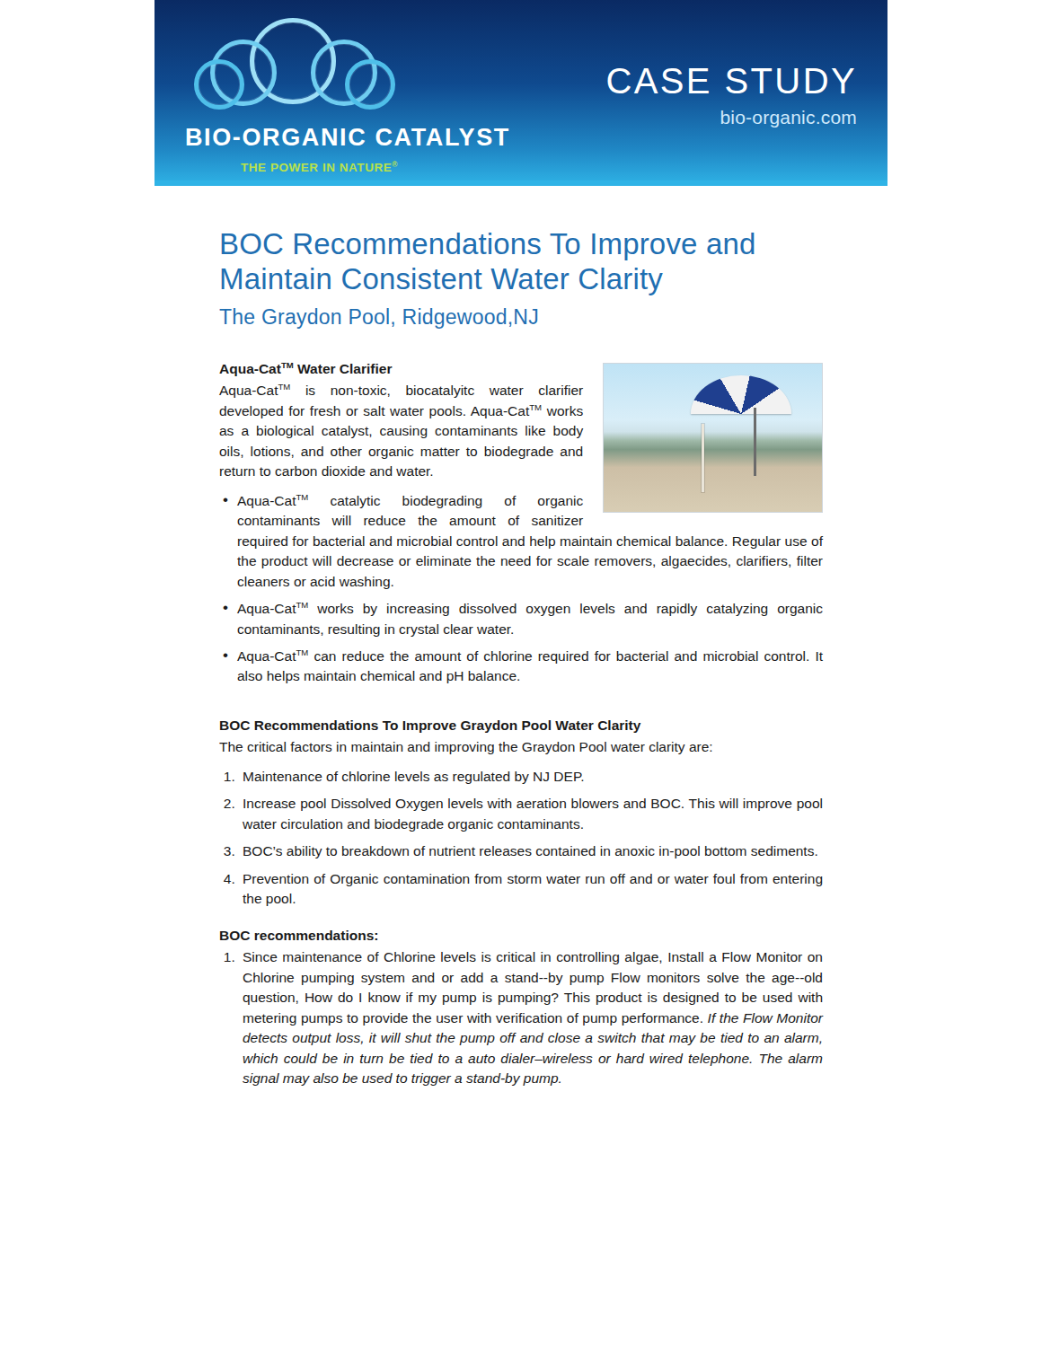BIO-ORGANIC CATALYST
THE POWER IN NATURE®
CASE STUDY
bio-organic.com
BOC Recommendations To Improve and Maintain Consistent Water Clarity
The Graydon Pool, Ridgewood,NJ
Aqua-CatTM Water Clarifier
Aqua-CatTM is non-toxic, biocatalyitc water clarifier developed for fresh or salt water pools. Aqua-CatTM works as a biological catalyst, causing contaminants like body oils, lotions, and other organic matter to biodegrade and return to carbon dioxide and water.
Aqua-CatTM catalytic biodegrading of organic contaminants will reduce the amount of sanitizer required for bacterial and microbial control and help maintain chemical balance. Regular use of the product will decrease or eliminate the need for scale removers, algaecides, clarifiers, filter cleaners or acid washing.
Aqua-CatTM works by increasing dissolved oxygen levels and rapidly catalyzing organic contaminants, resulting in crystal clear water.
Aqua-CatTM can reduce the amount of chlorine required for bacterial and microbial control. It also helps maintain chemical and pH balance.
BOC Recommendations To Improve Graydon Pool Water Clarity
The critical factors in maintain and improving the Graydon Pool water clarity are:
Maintenance of chlorine levels as regulated by NJ DEP.
Increase pool Dissolved Oxygen levels with aeration blowers and BOC. This will improve pool water circulation and biodegrade organic contaminants.
BOC’s ability to breakdown of nutrient releases contained in anoxic in-pool bottom sediments.
Prevention of Organic contamination from storm water run off and or water foul from entering the pool.
BOC recommendations:
Since maintenance of Chlorine levels is critical in controlling algae, Install a Flow Monitor on Chlorine pumping system and or add a stand--by pump Flow monitors solve the age--old question, How do I know if my pump is pumping? This product is designed to be used with metering pumps to provide the user with verification of pump performance. If the Flow Monitor detects output loss, it will shut the pump off and close a switch that may be tied to an alarm, which could be in turn be tied to a auto dialer–wireless or hard wired telephone. The alarm signal may also be used to trigger a stand-by pump.